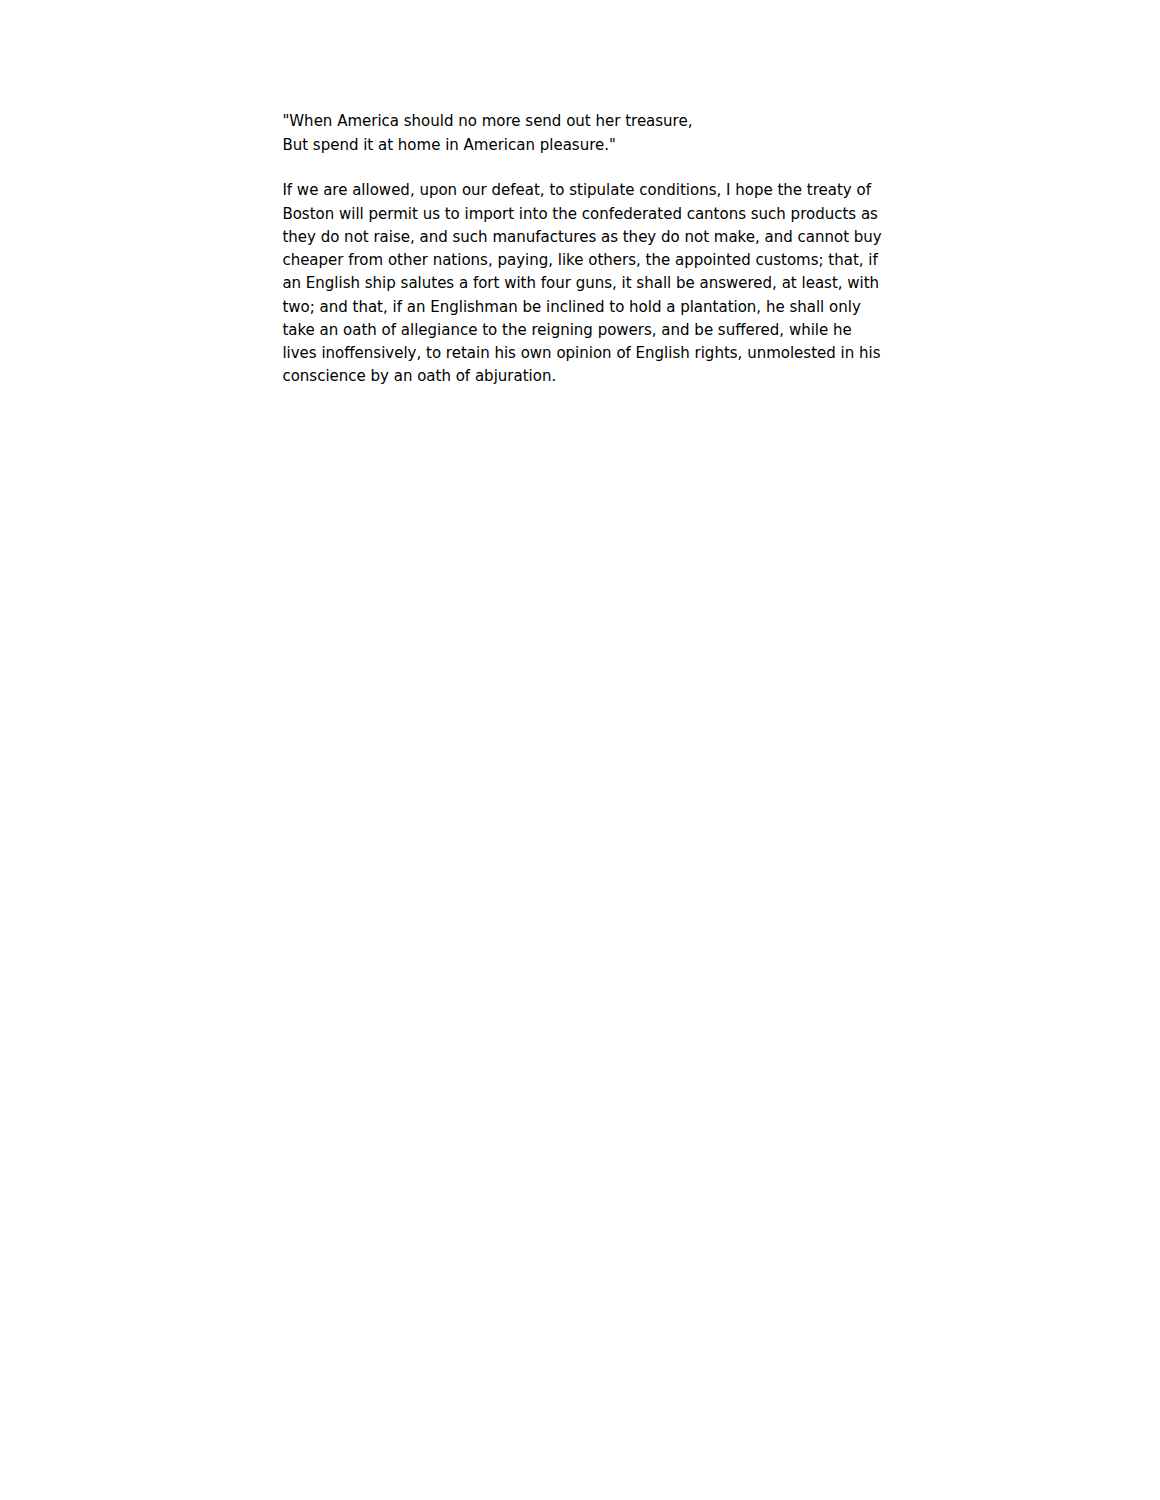"When America should no more send out her treasure,
But spend it at home in American pleasure."
If we are allowed, upon our defeat, to stipulate conditions, I hope the treaty of Boston will permit us to import into the confederated cantons such products as they do not raise, and such manufactures as they do not make, and cannot buy cheaper from other nations, paying, like others, the appointed customs; that, if an English ship salutes a fort with four guns, it shall be answered, at least, with two; and that, if an Englishman be inclined to hold a plantation, he shall only take an oath of allegiance to the reigning powers, and be suffered, while he lives inoffensively, to retain his own opinion of English rights, unmolested in his conscience by an oath of abjuration.